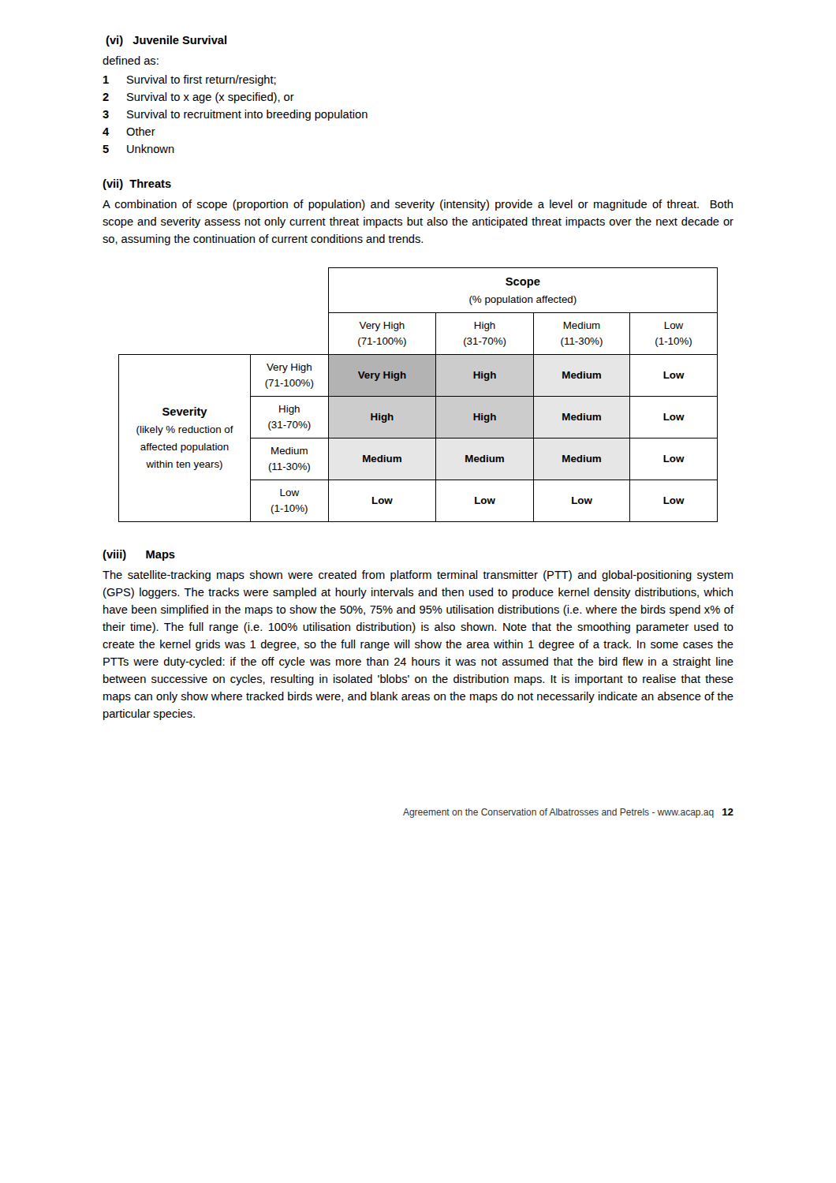(vi) Juvenile Survival
defined as:
1 Survival to first return/resight;
2 Survival to x age (x specified), or
3 Survival to recruitment into breeding population
4 Other
5 Unknown
(vii) Threats
A combination of scope (proportion of population) and severity (intensity) provide a level or magnitude of threat. Both scope and severity assess not only current threat impacts but also the anticipated threat impacts over the next decade or so, assuming the continuation of current conditions and trends.
| | | Scope (% population affected) |
| | | Very High (71-100%) | High (31-70%) | Medium (11-30%) | Low (1-10%) |
| Severity (likely % reduction of affected population within ten years) | Very High (71-100%) | Very High | High | Medium | Low |
| High (31-70%) | High | High | Medium | Low |
| Medium (11-30%) | Medium | Medium | Medium | Low |
| Low (1-10%) | Low | Low | Low | Low |
(viii) Maps
The satellite-tracking maps shown were created from platform terminal transmitter (PTT) and global-positioning system (GPS) loggers. The tracks were sampled at hourly intervals and then used to produce kernel density distributions, which have been simplified in the maps to show the 50%, 75% and 95% utilisation distributions (i.e. where the birds spend x% of their time). The full range (i.e. 100% utilisation distribution) is also shown. Note that the smoothing parameter used to create the kernel grids was 1 degree, so the full range will show the area within 1 degree of a track. In some cases the PTTs were duty-cycled: if the off cycle was more than 24 hours it was not assumed that the bird flew in a straight line between successive on cycles, resulting in isolated 'blobs' on the distribution maps. It is important to realise that these maps can only show where tracked birds were, and blank areas on the maps do not necessarily indicate an absence of the particular species.
Agreement on the Conservation of Albatrosses and Petrels - www.acap.aq 12